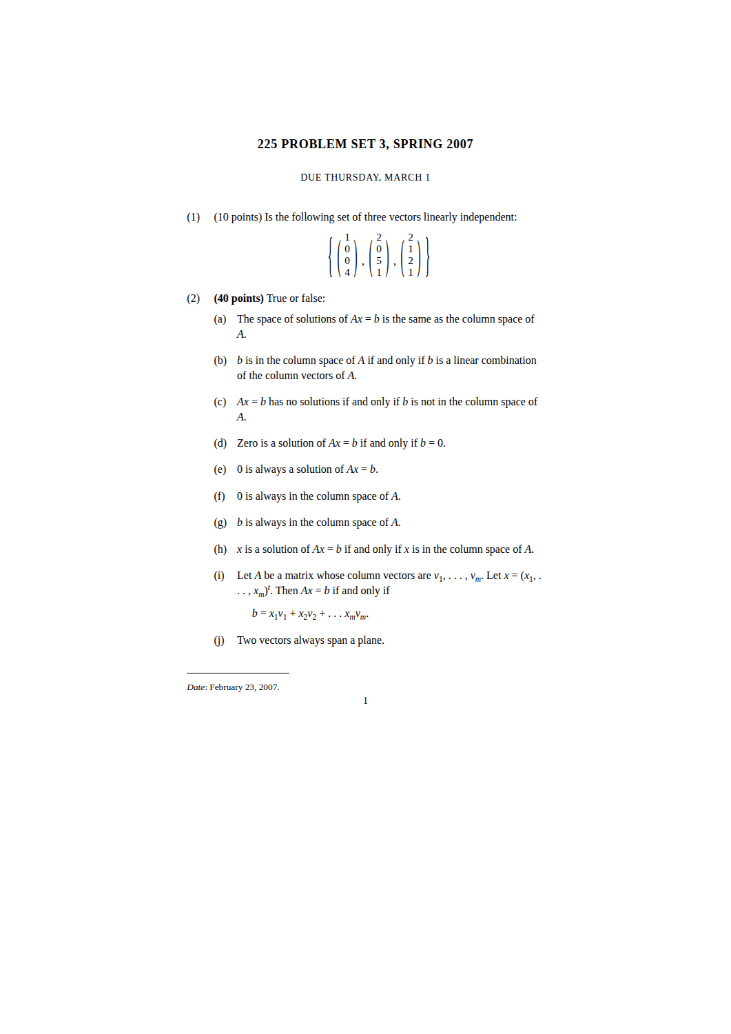225 PROBLEM SET 3, SPRING 2007
DUE THURSDAY, MARCH 1
(1) (10 points) Is the following set of three vectors linearly independent:
{ (
| 1 |
| 0 |
| 0 |
| 4 |
) , (
| 2 |
| 0 |
| 5 |
| 1 |
) , (
| 2 |
| 1 |
| 2 |
| 1 |
) }
(2) (40 points) True or false:
(a) The space of solutions of Ax = b is the same as the column space of A.
(b) b is in the column space of A if and only if b is a linear combination of the column vectors of A.
(c) Ax = b has no solutions if and only if b is not in the column space of A.
(d) Zero is a solution of Ax = b if and only if b = 0.
(e) 0 is always a solution of Ax = b.
(f) 0 is always in the column space of A.
(g) b is always in the column space of A.
(h) x is a solution of Ax = b if and only if x is in the column space of A.
(i) Let A be a matrix whose column vectors are v1, . . . , vm. Let x = (x1, . . . , xm)t. Then Ax = b if and only if
b = x1v1 + x2v2 + . . . xmvm.
(j) Two vectors always span a plane.
Date: February 23, 2007.
1